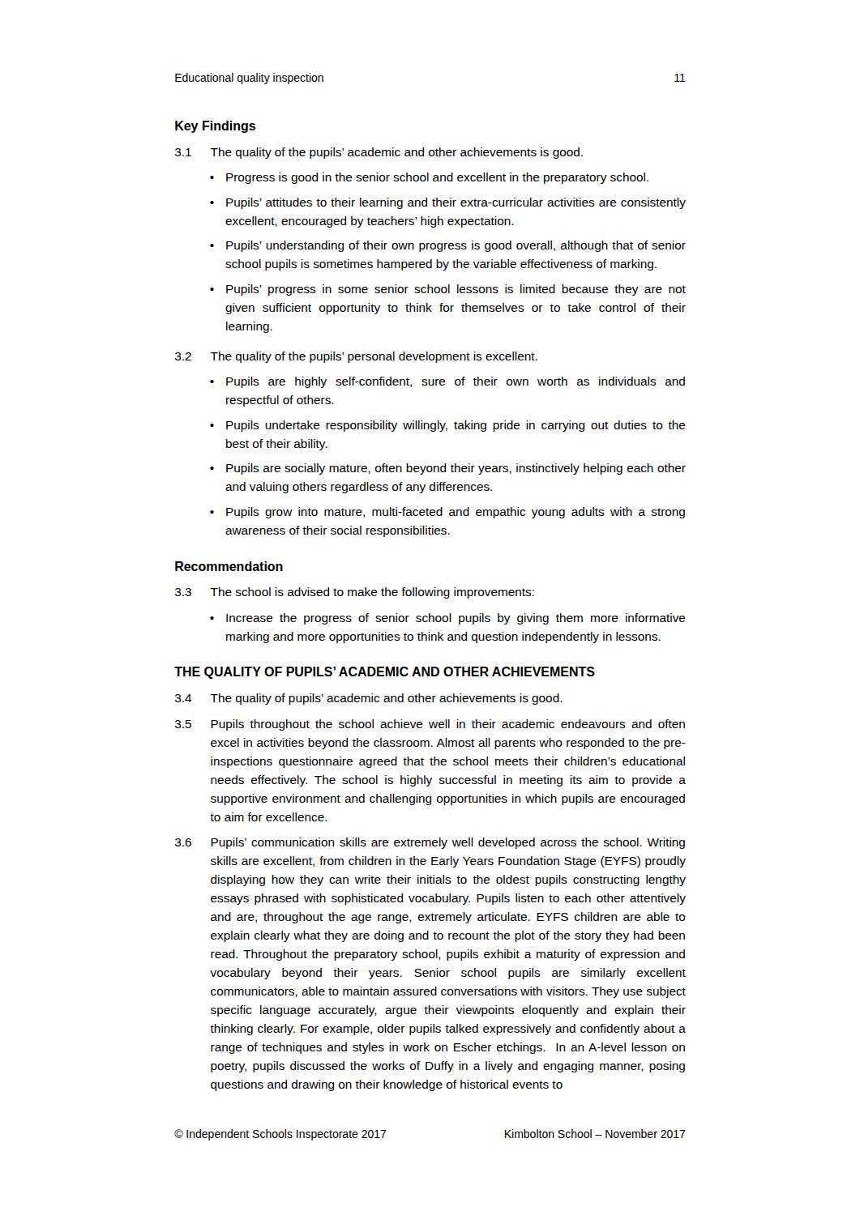Educational quality inspection
11
Key Findings
3.1
The quality of the pupils’ academic and other achievements is good.
Progress is good in the senior school and excellent in the preparatory school.
Pupils’ attitudes to their learning and their extra-curricular activities are consistently excellent, encouraged by teachers’ high expectation.
Pupils’ understanding of their own progress is good overall, although that of senior school pupils is sometimes hampered by the variable effectiveness of marking.
Pupils’ progress in some senior school lessons is limited because they are not given sufficient opportunity to think for themselves or to take control of their learning.
3.2
The quality of the pupils’ personal development is excellent.
Pupils are highly self-confident, sure of their own worth as individuals and respectful of others.
Pupils undertake responsibility willingly, taking pride in carrying out duties to the best of their ability.
Pupils are socially mature, often beyond their years, instinctively helping each other and valuing others regardless of any differences.
Pupils grow into mature, multi-faceted and empathic young adults with a strong awareness of their social responsibilities.
Recommendation
3.3
The school is advised to make the following improvements:
Increase the progress of senior school pupils by giving them more informative marking and more opportunities to think and question independently in lessons.
THE QUALITY OF PUPILS’ ACADEMIC AND OTHER ACHIEVEMENTS
3.4
The quality of pupils’ academic and other achievements is good.
3.5
Pupils throughout the school achieve well in their academic endeavours and often excel in activities beyond the classroom. Almost all parents who responded to the pre-inspections questionnaire agreed that the school meets their children’s educational needs effectively. The school is highly successful in meeting its aim to provide a supportive environment and challenging opportunities in which pupils are encouraged to aim for excellence.
3.6
Pupils’ communication skills are extremely well developed across the school. Writing skills are excellent, from children in the Early Years Foundation Stage (EYFS) proudly displaying how they can write their initials to the oldest pupils constructing lengthy essays phrased with sophisticated vocabulary. Pupils listen to each other attentively and are, throughout the age range, extremely articulate. EYFS children are able to explain clearly what they are doing and to recount the plot of the story they had been read. Throughout the preparatory school, pupils exhibit a maturity of expression and vocabulary beyond their years. Senior school pupils are similarly excellent communicators, able to maintain assured conversations with visitors. They use subject specific language accurately, argue their viewpoints eloquently and explain their thinking clearly. For example, older pupils talked expressively and confidently about a range of techniques and styles in work on Escher etchings. In an A-level lesson on poetry, pupils discussed the works of Duffy in a lively and engaging manner, posing questions and drawing on their knowledge of historical events to
© Independent Schools Inspectorate 2017
Kimbolton School – November 2017